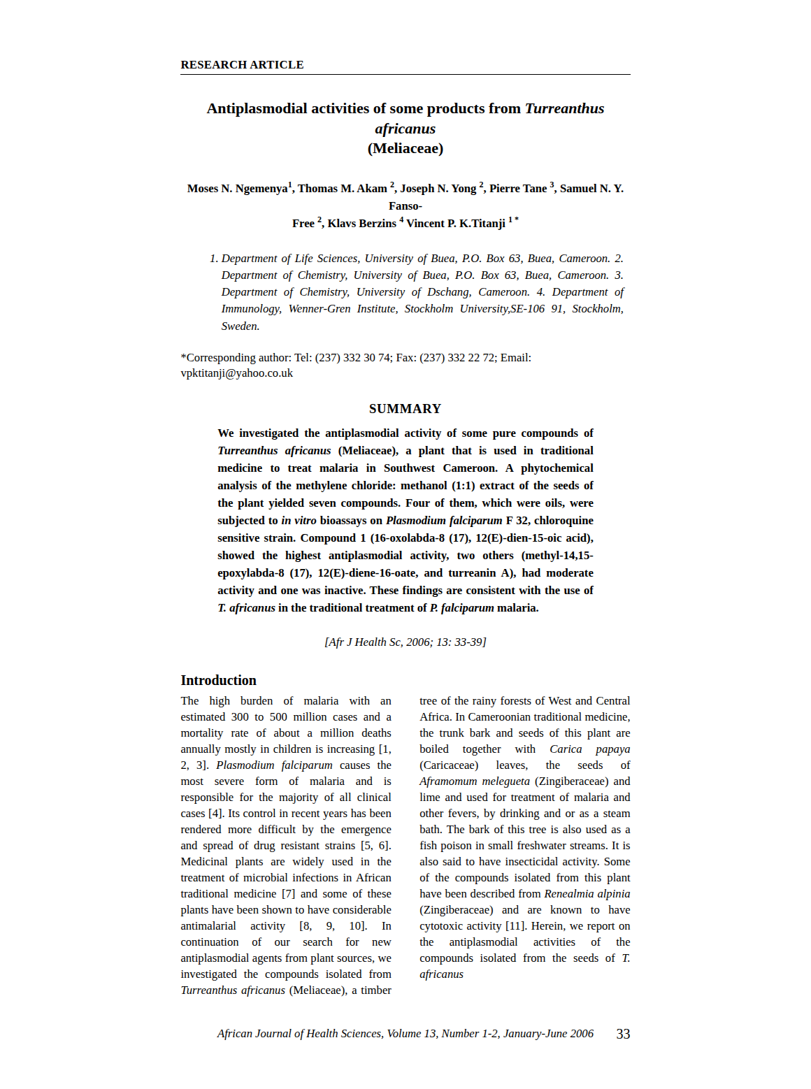RESEARCH ARTICLE
Antiplasmodial activities of some products from Turreanthus africanus
(Meliaceae)
Moses N. Ngemenya1, Thomas M. Akam 2, Joseph N. Yong 2, Pierre Tane 3, Samuel N. Y. Fanso-
Free 2, Klavs Berzins 4 Vincent P. K.Titanji 1 *
Department of Life Sciences, University of Buea, P.O. Box 63, Buea, Cameroon. 2. Department of Chemistry, University of Buea, P.O. Box 63, Buea, Cameroon. 3. Department of Chemistry, University of Dschang, Cameroon. 4. Department of Immunology, Wenner-Gren Institute, Stockholm University,SE-106 91, Stockholm, Sweden.
*Corresponding author: Tel: (237) 332 30 74; Fax: (237) 332 22 72; Email: vpktitanji@yahoo.co.uk
SUMMARY
We investigated the antiplasmodial activity of some pure compounds of Turreanthus africanus (Meliaceae), a plant that is used in traditional medicine to treat malaria in Southwest Cameroon. A phytochemical analysis of the methylene chloride: methanol (1:1) extract of the seeds of the plant yielded seven compounds. Four of them, which were oils, were subjected to in vitro bioassays on Plasmodium falciparum F 32, chloroquine sensitive strain. Compound 1 (16-oxolabda-8 (17), 12(E)-dien-15-oic acid), showed the highest antiplasmodial activity, two others (methyl-14,15-epoxylabda-8 (17), 12(E)-diene-16-oate, and turreanin A), had moderate activity and one was inactive. These findings are consistent with the use of T. africanus in the traditional treatment of P. falciparum malaria.
[Afr J Health Sc, 2006; 13: 33-39]
Introduction
The high burden of malaria with an estimated 300 to 500 million cases and a mortality rate of about a million deaths annually mostly in children is increasing [1, 2, 3]. Plasmodium falciparum causes the most severe form of malaria and is responsible for the majority of all clinical cases [4]. Its control in recent years has been rendered more difficult by the emergence and spread of drug resistant strains [5, 6]. Medicinal plants are widely used in the treatment of microbial infections in African traditional medicine [7] and some of these plants have been shown to have considerable antimalarial activity [8, 9, 10]. In continuation of our search for new antiplasmodial agents from plant sources, we investigated the compounds isolated from Turreanthus africanus (Meliaceae), a timber tree of the rainy forests of West and Central Africa. In Cameroonian traditional medicine, the trunk bark and seeds of this plant are boiled together with Carica papaya (Caricaceae) leaves, the seeds of Aframomum melegueta (Zingiberaceae) and lime and used for treatment of malaria and other fevers, by drinking and or as a steam bath. The bark of this tree is also used as a fish poison in small freshwater streams. It is also said to have insecticidal activity. Some of the compounds isolated from this plant have been described from Renealmia alpinia (Zingiberaceae) and are known to have cytotoxic activity [11]. Herein, we report on the antiplasmodial activities of the compounds isolated from the seeds of T. africanus
African Journal of Health Sciences, Volume 13, Number 1-2, January-June 2006 33